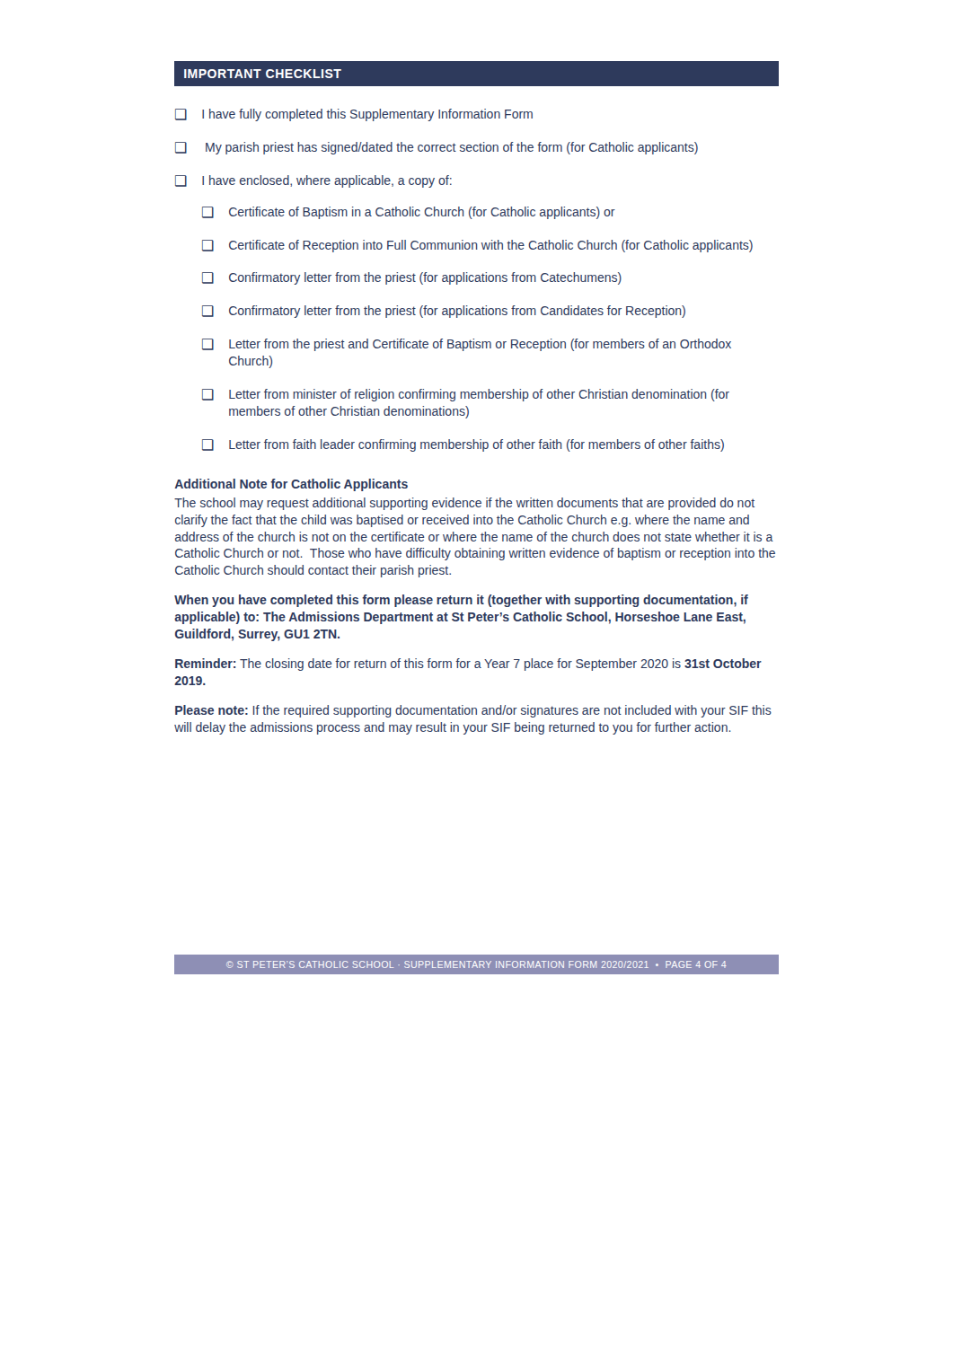IMPORTANT CHECKLIST
I have fully completed this Supplementary Information Form
My parish priest has signed/dated the correct section of the form (for Catholic applicants)
I have enclosed, where applicable, a copy of:
Certificate of Baptism in a Catholic Church (for Catholic applicants) or
Certificate of Reception into Full Communion with the Catholic Church (for Catholic applicants)
Confirmatory letter from the priest (for applications from Catechumens)
Confirmatory letter from the priest (for applications from Candidates for Reception)
Letter from the priest and Certificate of Baptism or Reception (for members of an Orthodox Church)
Letter from minister of religion confirming membership of other Christian denomination (for members of other Christian denominations)
Letter from faith leader confirming membership of other faith (for members of other faiths)
Additional Note for Catholic Applicants
The school may request additional supporting evidence if the written documents that are provided do not clarify the fact that the child was baptised or received into the Catholic Church e.g. where the name and address of the church is not on the certificate or where the name of the church does not state whether it is a Catholic Church or not. Those who have difficulty obtaining written evidence of baptism or reception into the Catholic Church should contact their parish priest.
When you have completed this form please return it (together with supporting documentation, if applicable) to: The Admissions Department at St Peter’s Catholic School, Horseshoe Lane East, Guildford, Surrey, GU1 2TN.
Reminder: The closing date for return of this form for a Year 7 place for September 2020 is 31st October 2019.
Please note: If the required supporting documentation and/or signatures are not included with your SIF this will delay the admissions process and may result in your SIF being returned to you for further action.
© ST PETER’S CATHOLIC SCHOOL · SUPPLEMENTARY INFORMATION FORM 2020/2021 • PAGE 4 OF 4